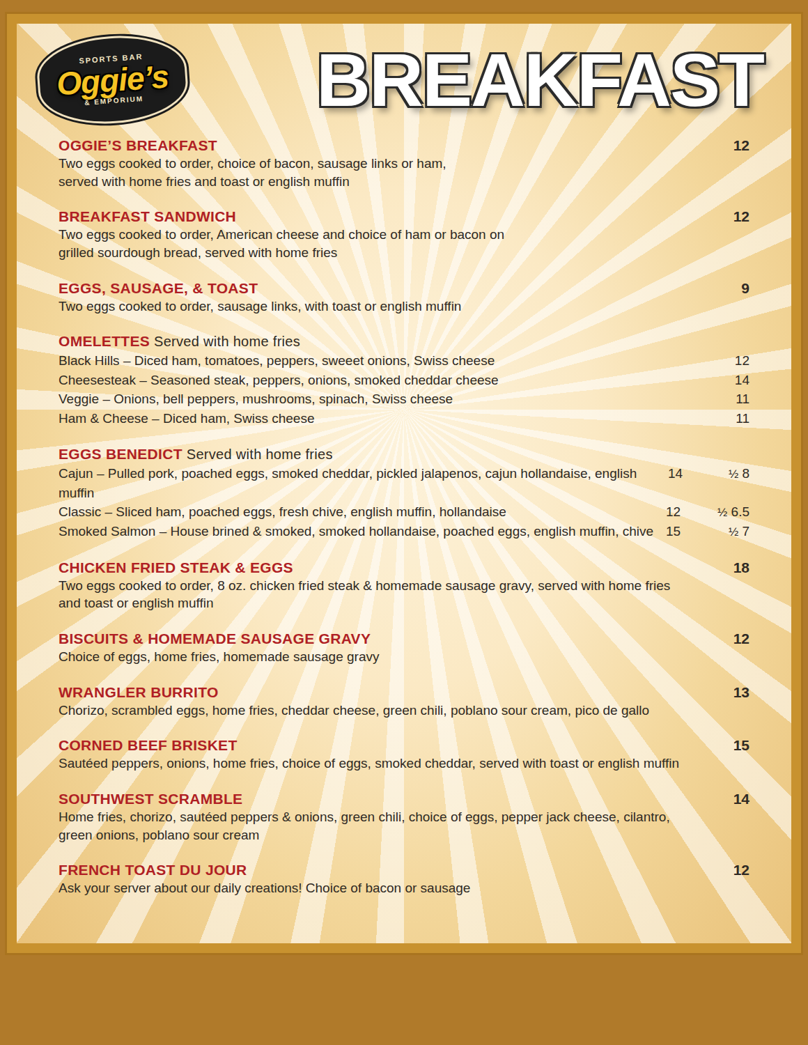SPORTS BAR Oggie’s & EMPORIUM
BREAKFAST
Oggie’s Breakfast 12
Two eggs cooked to order, choice of bacon, sausage links or ham,
served with home fries and toast or english muffin
Breakfast Sandwich 12
Two eggs cooked to order, American cheese and choice of ham or bacon on
grilled sourdough bread, served with home fries
Eggs, Sausage, & Toast 9
Two eggs cooked to order, sausage links, with toast or english muffin
OmelettesServed with home fries
Black Hills – Diced ham, tomatoes, peppers, sweeet onions, Swiss cheese 12
Cheesesteak – Seasoned steak, peppers, onions, smoked cheddar cheese 14
Veggie – Onions, bell peppers, mushrooms, spinach, Swiss cheese 11
Ham & Cheese – Diced ham, Swiss cheese 11
Eggs BenedictServed with home fries
Cajun – Pulled pork, poached eggs, smoked cheddar, pickled jalapenos, cajun hollandaise, english muffin 14 ½ 8
Classic – Sliced ham, poached eggs, fresh chive, english muffin, hollandaise 12 ½ 6.5
Smoked Salmon – House brined & smoked, smoked hollandaise, poached eggs, english muffin, chive 15 ½ 7
Chicken Fried Steak & Eggs 18
Two eggs cooked to order, 8 oz. chicken fried steak & homemade sausage gravy, served with home fries
and toast or english muffin
Biscuits & Homemade Sausage Gravy 12
Choice of eggs, home fries, homemade sausage gravy
Wrangler Burrito 13
Chorizo, scrambled eggs, home fries, cheddar cheese, green chili, poblano sour cream, pico de gallo
Corned Beef Brisket 15
Sautéed peppers, onions, home fries, choice of eggs, smoked cheddar, served with toast or english muffin
Southwest Scramble 14
Home fries, chorizo, sautéed peppers & onions, green chili, choice of eggs, pepper jack cheese, cilantro,
green onions, poblano sour cream
French Toast Du Jour 12
Ask your server about our daily creations! Choice of bacon or sausage